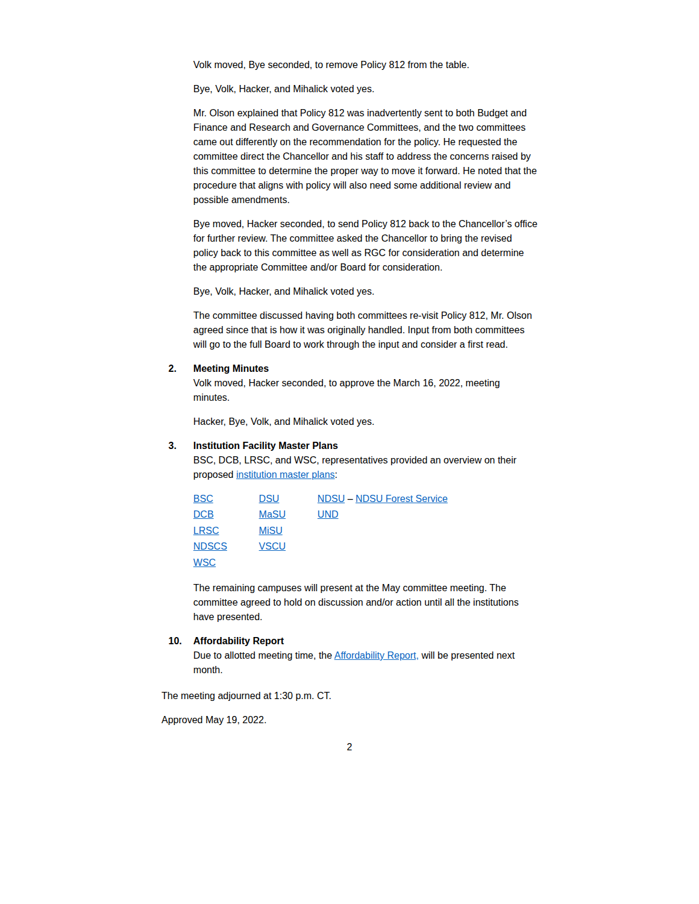Volk moved, Bye seconded, to remove Policy 812 from the table.
Bye, Volk, Hacker, and Mihalick voted yes.
Mr. Olson explained that Policy 812 was inadvertently sent to both Budget and Finance and Research and Governance Committees, and the two committees came out differently on the recommendation for the policy. He requested the committee direct the Chancellor and his staff to address the concerns raised by this committee to determine the proper way to move it forward. He noted that the procedure that aligns with policy will also need some additional review and possible amendments.
Bye moved, Hacker seconded, to send Policy 812 back to the Chancellor’s office for further review. The committee asked the Chancellor to bring the revised policy back to this committee as well as RGC for consideration and determine the appropriate Committee and/or Board for consideration.
Bye, Volk, Hacker, and Mihalick voted yes.
The committee discussed having both committees re-visit Policy 812, Mr. Olson agreed since that is how it was originally handled. Input from both committees will go to the full Board to work through the input and consider a first read.
2.
Meeting Minutes
Volk moved, Hacker seconded, to approve the March 16, 2022, meeting minutes.
Hacker, Bye, Volk, and Mihalick voted yes.
3.
Institution Facility Master Plans
BSC, DCB, LRSC, and WSC, representatives provided an overview on their proposed institution master plans:
| BSC | DSU | NDSU – NDSU Forest Service |
| DCB | MaSU | UND |
| LRSC | MiSU | |
| NDSCS | VSCU | |
| WSC | | |
The remaining campuses will present at the May committee meeting. The committee agreed to hold on discussion and/or action until all the institutions have presented.
10.
Affordability Report
Due to allotted meeting time, the Affordability Report, will be presented next month.
The meeting adjourned at 1:30 p.m. CT.
Approved May 19, 2022.
2